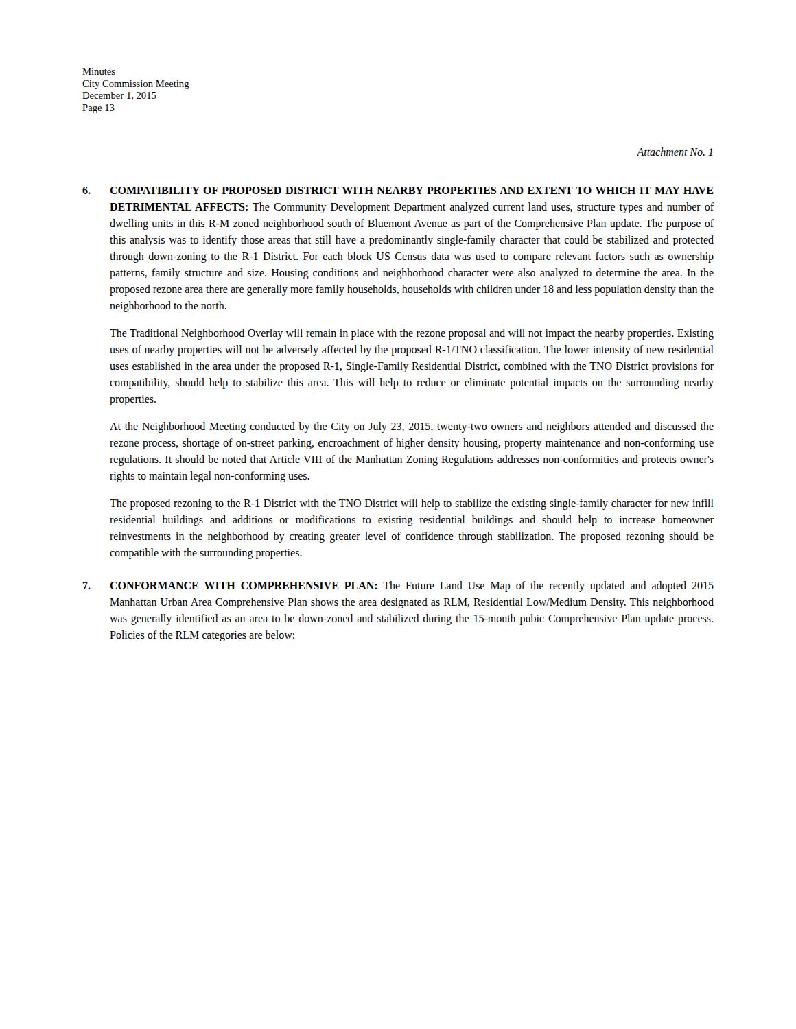Minutes
City Commission Meeting
December 1, 2015
Page 13
Attachment No. 1
6.
Compatibility of Proposed District with Nearby Properties and Extent to Which It May Have Detrimental Affects: The Community Development Department analyzed current land uses, structure types and number of dwelling units in this R-M zoned neighborhood south of Bluemont Avenue as part of the Comprehensive Plan update. The purpose of this analysis was to identify those areas that still have a predominantly single-family character that could be stabilized and protected through down-zoning to the R-1 District. For each block US Census data was used to compare relevant factors such as ownership patterns, family structure and size. Housing conditions and neighborhood character were also analyzed to determine the area. In the proposed rezone area there are generally more family households, households with children under 18 and less population density than the neighborhood to the north.
The Traditional Neighborhood Overlay will remain in place with the rezone proposal and will not impact the nearby properties. Existing uses of nearby properties will not be adversely affected by the proposed R-1/TNO classification. The lower intensity of new residential uses established in the area under the proposed R-1, Single-Family Residential District, combined with the TNO District provisions for compatibility, should help to stabilize this area. This will help to reduce or eliminate potential impacts on the surrounding nearby properties.
At the Neighborhood Meeting conducted by the City on July 23, 2015, twenty-two owners and neighbors attended and discussed the rezone process, shortage of on-street parking, encroachment of higher density housing, property maintenance and non-conforming use regulations. It should be noted that Article VIII of the Manhattan Zoning Regulations addresses non-conformities and protects owner's rights to maintain legal non-conforming uses.
The proposed rezoning to the R-1 District with the TNO District will help to stabilize the existing single-family character for new infill residential buildings and additions or modifications to existing residential buildings and should help to increase homeowner reinvestments in the neighborhood by creating greater level of confidence through stabilization. The proposed rezoning should be compatible with the surrounding properties.
7.
Conformance with Comprehensive Plan: The Future Land Use Map of the recently updated and adopted 2015 Manhattan Urban Area Comprehensive Plan shows the area designated as RLM, Residential Low/Medium Density. This neighborhood was generally identified as an area to be down-zoned and stabilized during the 15-month pubic Comprehensive Plan update process. Policies of the RLM categories are below: